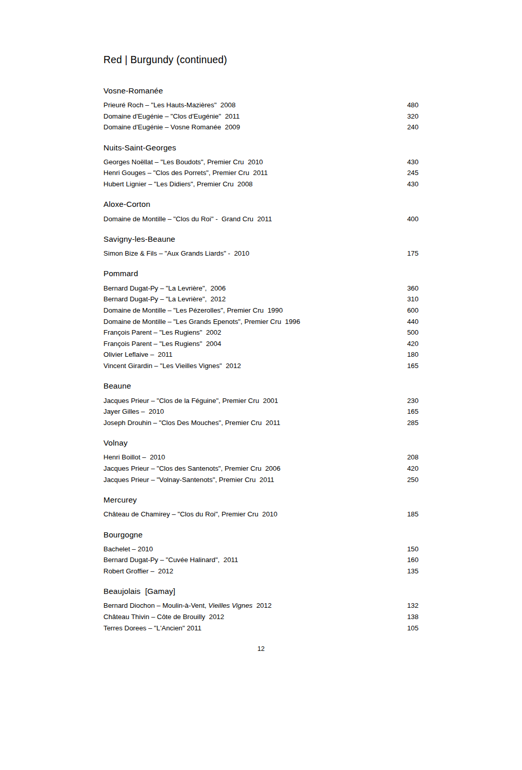Red | Burgundy (continued)
Vosne-Romanée
| Prieuré Roch – "Les Hauts-Mazières" 2008 | 480 |
| Domaine d'Eugénie – "Clos d'Eugénie" 2011 | 320 |
| Domaine d'Eugénie – Vosne Romanée 2009 | 240 |
Nuits-Saint-Georges
| Georges Noëllat – "Les Boudots", Premier Cru 2010 | 430 |
| Henri Gouges – "Clos des Porrets", Premier Cru 2011 | 245 |
| Hubert Lignier – "Les Didiers", Premier Cru 2008 | 430 |
Aloxe-Corton
| Domaine de Montille – "Clos du Roi" - Grand Cru 2011 | 400 |
Savigny-les-Beaune
| Simon Bize & Fils – "Aux Grands Liards" - 2010 | 175 |
Pommard
| Bernard Dugat-Py – "La Levrière", 2006 | 360 |
| Bernard Dugat-Py – "La Levrière", 2012 | 310 |
| Domaine de Montille – "Les Pézerolles", Premier Cru 1990 | 600 |
| Domaine de Montille – "Les Grands Epenots", Premier Cru 1996 | 440 |
| François Parent – "Les Rugiens" 2002 | 500 |
| François Parent – "Les Rugiens" 2004 | 420 |
| Olivier Leflaive – 2011 | 180 |
| Vincent Girardin – "Les Vieilles Vignes" 2012 | 165 |
Beaune
| Jacques Prieur – "Clos de la Féguine", Premier Cru 2001 | 230 |
| Jayer Gilles – 2010 | 165 |
| Joseph Drouhin – "Clos Des Mouches", Premier Cru 2011 | 285 |
Volnay
| Henri Boillot – 2010 | 208 |
| Jacques Prieur – "Clos des Santenots", Premier Cru 2006 | 420 |
| Jacques Prieur – "Volnay-Santenots", Premier Cru 2011 | 250 |
Mercurey
| Château de Chamirey – "Clos du Roi", Premier Cru 2010 | 185 |
Bourgogne
| Bachelet – 2010 | 150 |
| Bernard Dugat-Py – "Cuvée Halinard", 2011 | 160 |
| Robert Groffier – 2012 | 135 |
Beaujolais [Gamay]
| Bernard Diochon – Moulin-à-Vent, Vieilles Vignes 2012 | 132 |
| Château Thivin – Côte de Brouilly 2012 | 138 |
| Terres Dorees – "L'Ancien" 2011 | 105 |
12